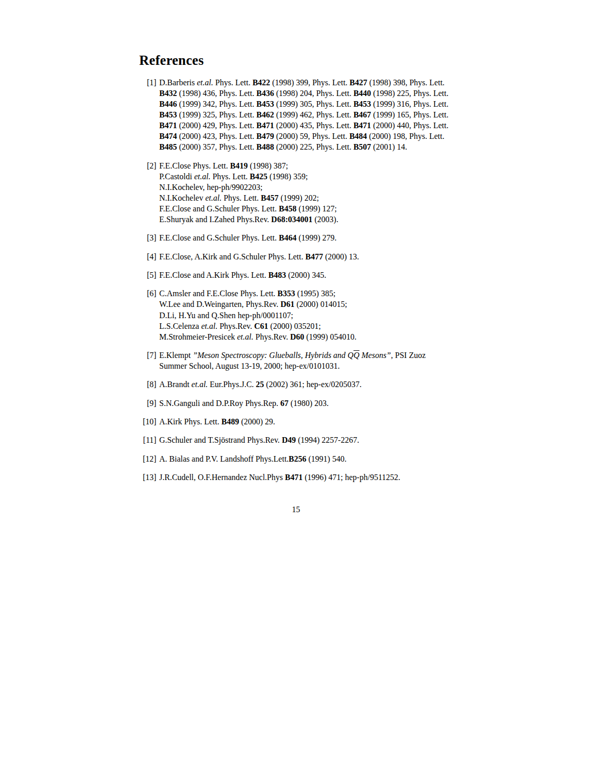References
[1] D.Barberis et.al. Phys. Lett. B422 (1998) 399, Phys. Lett. B427 (1998) 398, Phys. Lett. B432 (1998) 436, Phys. Lett. B436 (1998) 204, Phys. Lett. B440 (1998) 225, Phys. Lett. B446 (1999) 342, Phys. Lett. B453 (1999) 305, Phys. Lett. B453 (1999) 316, Phys. Lett. B453 (1999) 325, Phys. Lett. B462 (1999) 462, Phys. Lett. B467 (1999) 165, Phys. Lett. B471 (2000) 429, Phys. Lett. B471 (2000) 435, Phys. Lett. B471 (2000) 440, Phys. Lett. B474 (2000) 423, Phys. Lett. B479 (2000) 59, Phys. Lett. B484 (2000) 198, Phys. Lett. B485 (2000) 357, Phys. Lett. B488 (2000) 225, Phys. Lett. B507 (2001) 14.
[2] F.E.Close Phys. Lett. B419 (1998) 387; P.Castoldi et.al. Phys. Lett. B425 (1998) 359; N.I.Kochelev, hep-ph/9902203; N.I.Kochelev et.al. Phys. Lett. B457 (1999) 202; F.E.Close and G.Schuler Phys. Lett. B458 (1999) 127; E.Shuryak and I.Zahed Phys.Rev. D68:034001 (2003).
[3] F.E.Close and G.Schuler Phys. Lett. B464 (1999) 279.
[4] F.E.Close, A.Kirk and G.Schuler Phys. Lett. B477 (2000) 13.
[5] F.E.Close and A.Kirk Phys. Lett. B483 (2000) 345.
[6] C.Amsler and F.E.Close Phys. Lett. B353 (1995) 385; W.Lee and D.Weingarten, Phys.Rev. D61 (2000) 014015; D.Li, H.Yu and Q.Shen hep-ph/0001107; L.S.Celenza et.al. Phys.Rev. C61 (2000) 035201; M.Strohmeier-Presicek et.al. Phys.Rev. D60 (1999) 054010.
[7] E.Klempt ”Meson Spectroscopy: Glueballs, Hybrids and QQ Mesons”, PSI Zuoz Summer School, August 13-19, 2000; hep-ex/0101031.
[8] A.Brandt et.al. Eur.Phys.J.C. 25 (2002) 361; hep-ex/0205037.
[9] S.N.Ganguli and D.P.Roy Phys.Rep. 67 (1980) 203.
[10] A.Kirk Phys. Lett. B489 (2000) 29.
[11] G.Schuler and T.Sjöstrand Phys.Rev. D49 (1994) 2257-2267.
[12] A. Bialas and P.V. Landshoff Phys.Lett.B256 (1991) 540.
[13] J.R.Cudell, O.F.Hernandez Nucl.Phys B471 (1996) 471; hep-ph/9511252.
15